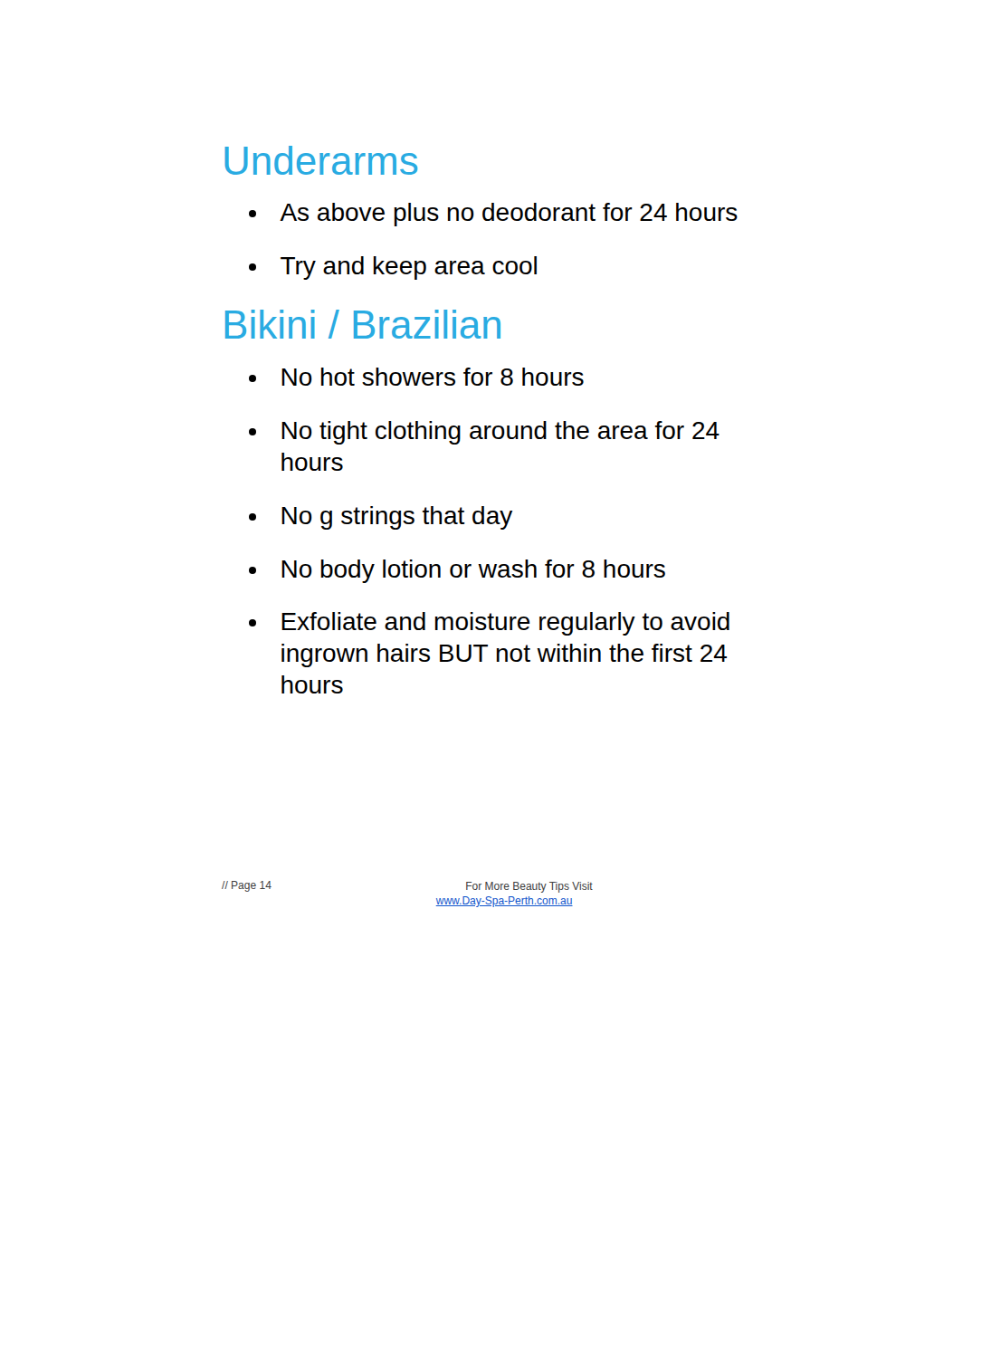Underarms
As above plus no deodorant for 24 hours
Try and keep area cool
Bikini / Brazilian
No hot showers for 8 hours
No tight clothing around the area for 24 hours
No g strings that day
No body lotion or wash for 8 hours
Exfoliate and moisture regularly to avoid ingrown hairs BUT not within the first 24 hours
// Page 14
For More Beauty Tips Visit
www.Day-Spa-Perth.com.au